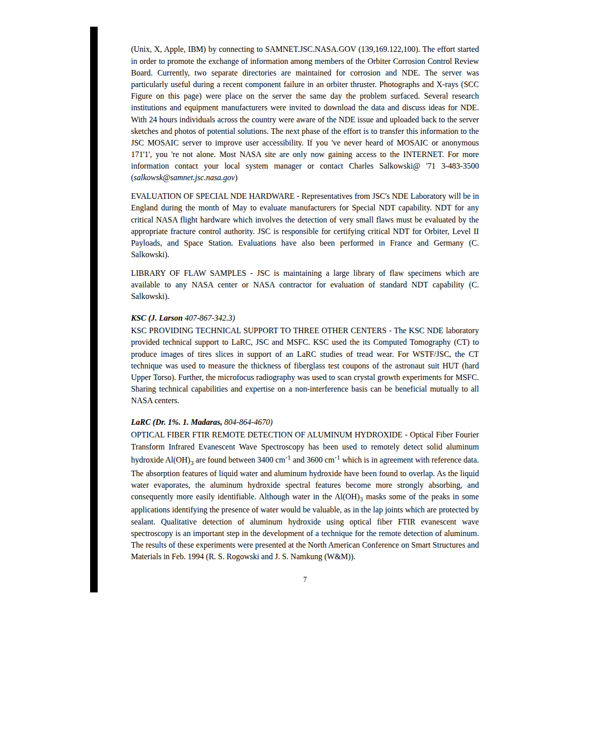(Unix, X, Apple, IBM) by connecting to SAMNET.JSC.NASA.GOV (139,169.122,100). The effort started in order to promote the exchange of information among members of the Orbiter Corrosion Control Review Board. Currently, two separate directories are maintained for corrosion and NDE. The server was particularly useful during a recent component failure in an orbiter thruster. Photographs and X-rays (SCC Figure on this page) were place on the server the same day the problem surfaced. Several research institutions and equipment manufacturers were invited to download the data and discuss ideas for NDE. With 24 hours individuals across the country were aware of the NDE issue and uploaded back to the server sketches and photos of potential solutions. The next phase of the effort is to transfer this information to the JSC MOSAIC server to improve user accessibility. If you 've never heard of MOSAIC or anonymous 171'1', you 're not alone. Most NASA site are only now gaining access to the INTERNET. For more information contact your local system manager or contact Charles Salkowski@ '71 3-483-3500 (salkowsk@samnet.jsc.nasa.gov)
EVALUATION OF SPECIAL NDE HARDWARE - Representatives from JSC's NDE Laboratory will be in England during the month of May to evaluate manufacturers for Special NDT capability. NDT for any critical NASA flight hardware which involves the detection of very small flaws must be evaluated by the appropriate fracture control authority. JSC is responsible for certifying critical NDT for Orbiter, Level II Payloads, and Space Station. Evaluations have also been performed in France and Germany (C. Salkowski).
LIBRARY OF FLAW SAMPLES - JSC is maintaining a large library of flaw specimens which are available to any NASA center or NASA contractor for evaluation of standard NDT capability (C. Salkowski).
KSC (J. Larson 407-867-342.3)
KSC PROVIDING TECHNICAL SUPPORT TO THREE OTHER CENTERS - The KSC NDE laboratory provided technical support to LaRC, JSC and MSFC. KSC used the its Computed Tomography (CT) to produce images of tires slices in support of an LaRC studies of tread wear. For WSTF/JSC, the CT technique was used to measure the thickness of fiberglass test coupons of the astronaut suit HUT (hard Upper Torso). Further, the microfocus radiography was used to scan crystal growth experiments for MSFC. Sharing technical capabilities and expertise on a non-interference basis can be beneficial mutually to all NASA centers.
LaRC (Dr. 1%. 1. Madaras, 804-864-4670)
OPTICAL FIBER FTIR REMOTE DETECTION OF ALUMINUM HYDROXIDE - Optical Fiber Fourier Transform Infrared Evanescent Wave Spectroscopy has been used to remotely detect solid aluminum hydroxide Al(OH)3 are found between 3400 cm-1 and 3600 cm-1 which is in agreement with reference data. The absorption features of liquid water and aluminum hydroxide have been found to overlap. As the liquid water evaporates, the aluminum hydroxide spectral features become more strongly absorbing, and consequently more easily identifiable. Although water in the Al(OH)3 masks some of the peaks in some applications identifying the presence of water would be valuable, as in the lap joints which are protected by sealant. Qualitative detection of aluminum hydroxide using optical fiber FTIR evanescent wave spectroscopy is an important step in the development of a technique for the remote detection of aluminum. The results of these experiments were presented at the North American Conference on Smart Structures and Materials in Feb. 1994 (R. S. Rogowski and J. S. Namkung (W&M)).
7